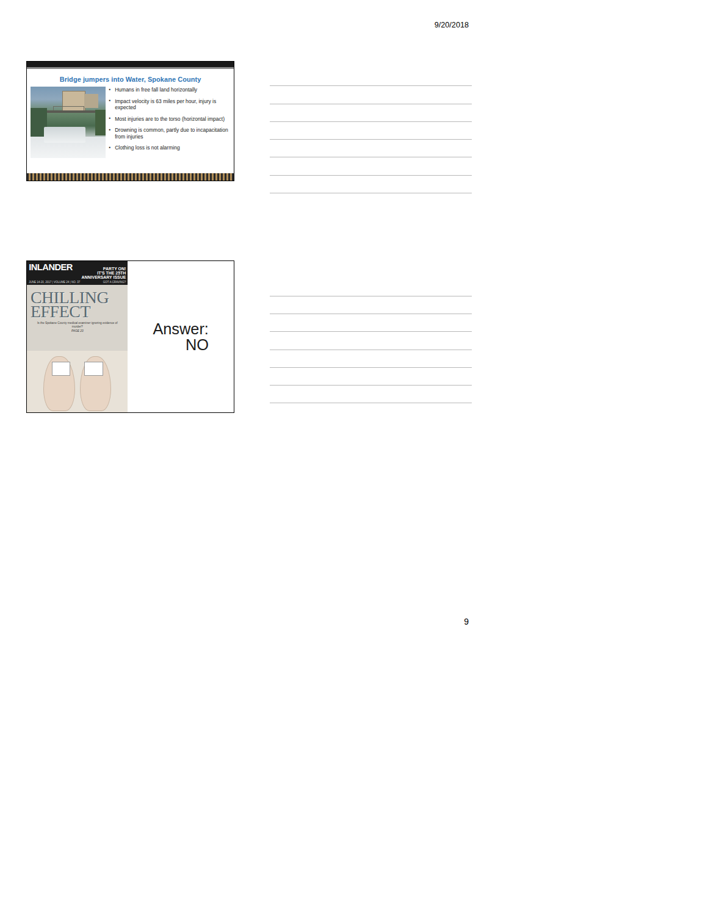9/20/2018
Bridge jumpers into Water, Spokane County
Humans in free fall land horizontally
Impact velocity is 63 miles per hour, injury is expected
Most injuries are to the torso (horizontal impact)
Drowning is common, partly due to incapacitation from injuries
Clothing loss is not alarming
INLANDER PARTY ON!
IT'S THE 25TH ANNIVERSARY ISSUE
JUNE 14-20, 2017 | VOLUME 24 | NO. 37 GOT A CRAVING?
CHILLING
EFFECT
Is the Spokane County medical examiner ignoring evidence of murder?
PAGE 20
Answer: NO
9